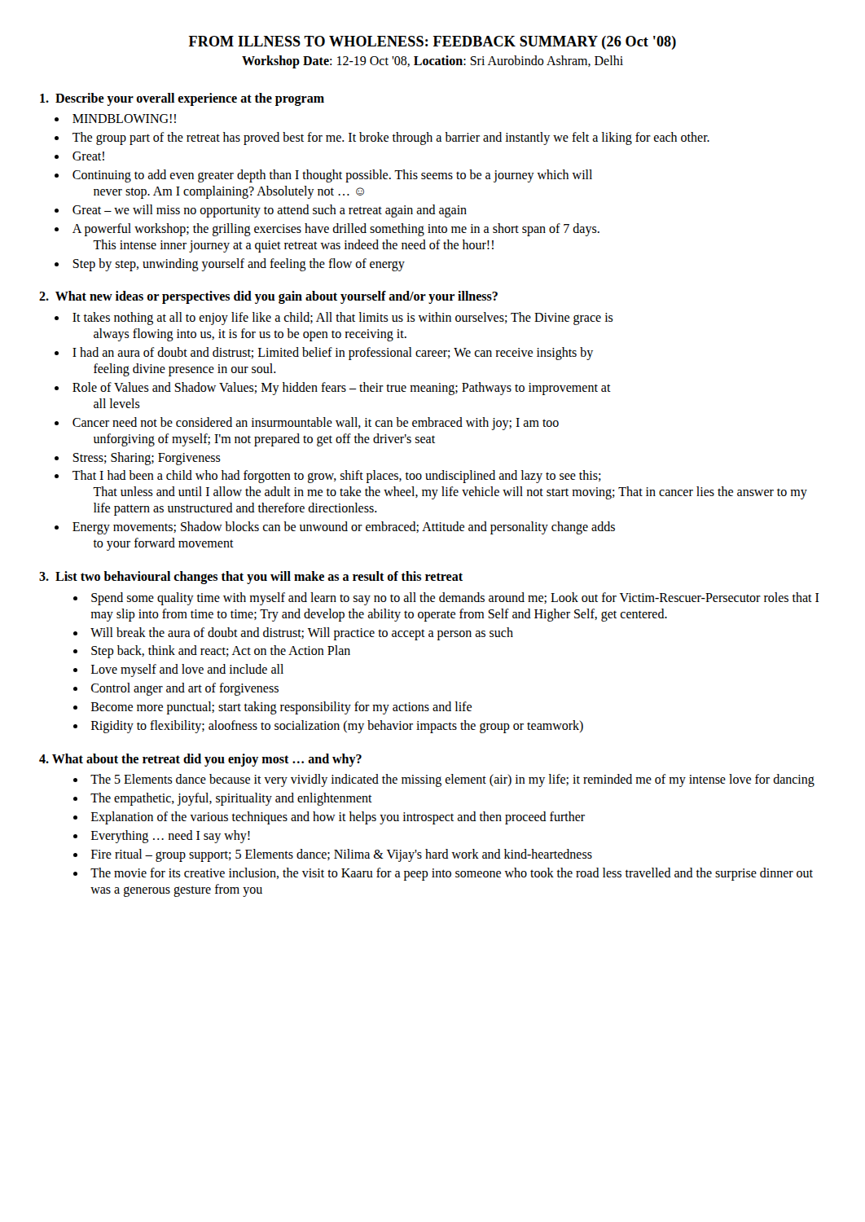FROM ILLNESS TO WHOLENESS: FEEDBACK SUMMARY (26 Oct '08)
Workshop Date: 12-19 Oct '08, Location: Sri Aurobindo Ashram, Delhi
1. Describe your overall experience at the program
MINDBLOWING!!
The group part of the retreat has proved best for me. It broke through a barrier and instantly we felt a liking for each other.
Great!
Continuing to add even greater depth than I thought possible. This seems to be a journey which will never stop. Am I complaining? Absolutely not … ☺
Great – we will miss no opportunity to attend such a retreat again and again
A powerful workshop; the grilling exercises have drilled something into me in a short span of 7 days. This intense inner journey at a quiet retreat was indeed the need of the hour!!
Step by step, unwinding yourself and feeling the flow of energy
2. What new ideas or perspectives did you gain about yourself and/or your illness?
It takes nothing at all to enjoy life like a child; All that limits us is within ourselves; The Divine grace is always flowing into us, it is for us to be open to receiving it.
I had an aura of doubt and distrust; Limited belief in professional career; We can receive insights by feeling divine presence in our soul.
Role of Values and Shadow Values; My hidden fears – their true meaning; Pathways to improvement at all levels
Cancer need not be considered an insurmountable wall, it can be embraced with joy; I am too unforgiving of myself; I'm not prepared to get off the driver's seat
Stress; Sharing; Forgiveness
That I had been a child who had forgotten to grow, shift places, too undisciplined and lazy to see this; That unless and until I allow the adult in me to take the wheel, my life vehicle will not start moving; That in cancer lies the answer to my life pattern as unstructured and therefore directionless.
Energy movements; Shadow blocks can be unwound or embraced; Attitude and personality change adds to your forward movement
3. List two behavioural changes that you will make as a result of this retreat
Spend some quality time with myself and learn to say no to all the demands around me; Look out for Victim-Rescuer-Persecutor roles that I may slip into from time to time; Try and develop the ability to operate from Self and Higher Self, get centered.
Will break the aura of doubt and distrust; Will practice to accept a person as such
Step back, think and react; Act on the Action Plan
Love myself and love and include all
Control anger and art of forgiveness
Become more punctual; start taking responsibility for my actions and life
Rigidity to flexibility; aloofness to socialization (my behavior impacts the group or teamwork)
4. What about the retreat did you enjoy most … and why?
The 5 Elements dance because it very vividly indicated the missing element (air) in my life; it reminded me of my intense love for dancing
The empathetic, joyful, spirituality and enlightenment
Explanation of the various techniques and how it helps you introspect and then proceed further
Everything … need I say why!
Fire ritual – group support; 5 Elements dance; Nilima & Vijay's hard work and kind-heartedness
The movie for its creative inclusion, the visit to Kaaru for a peep into someone who took the road less travelled and the surprise dinner out was a generous gesture from you